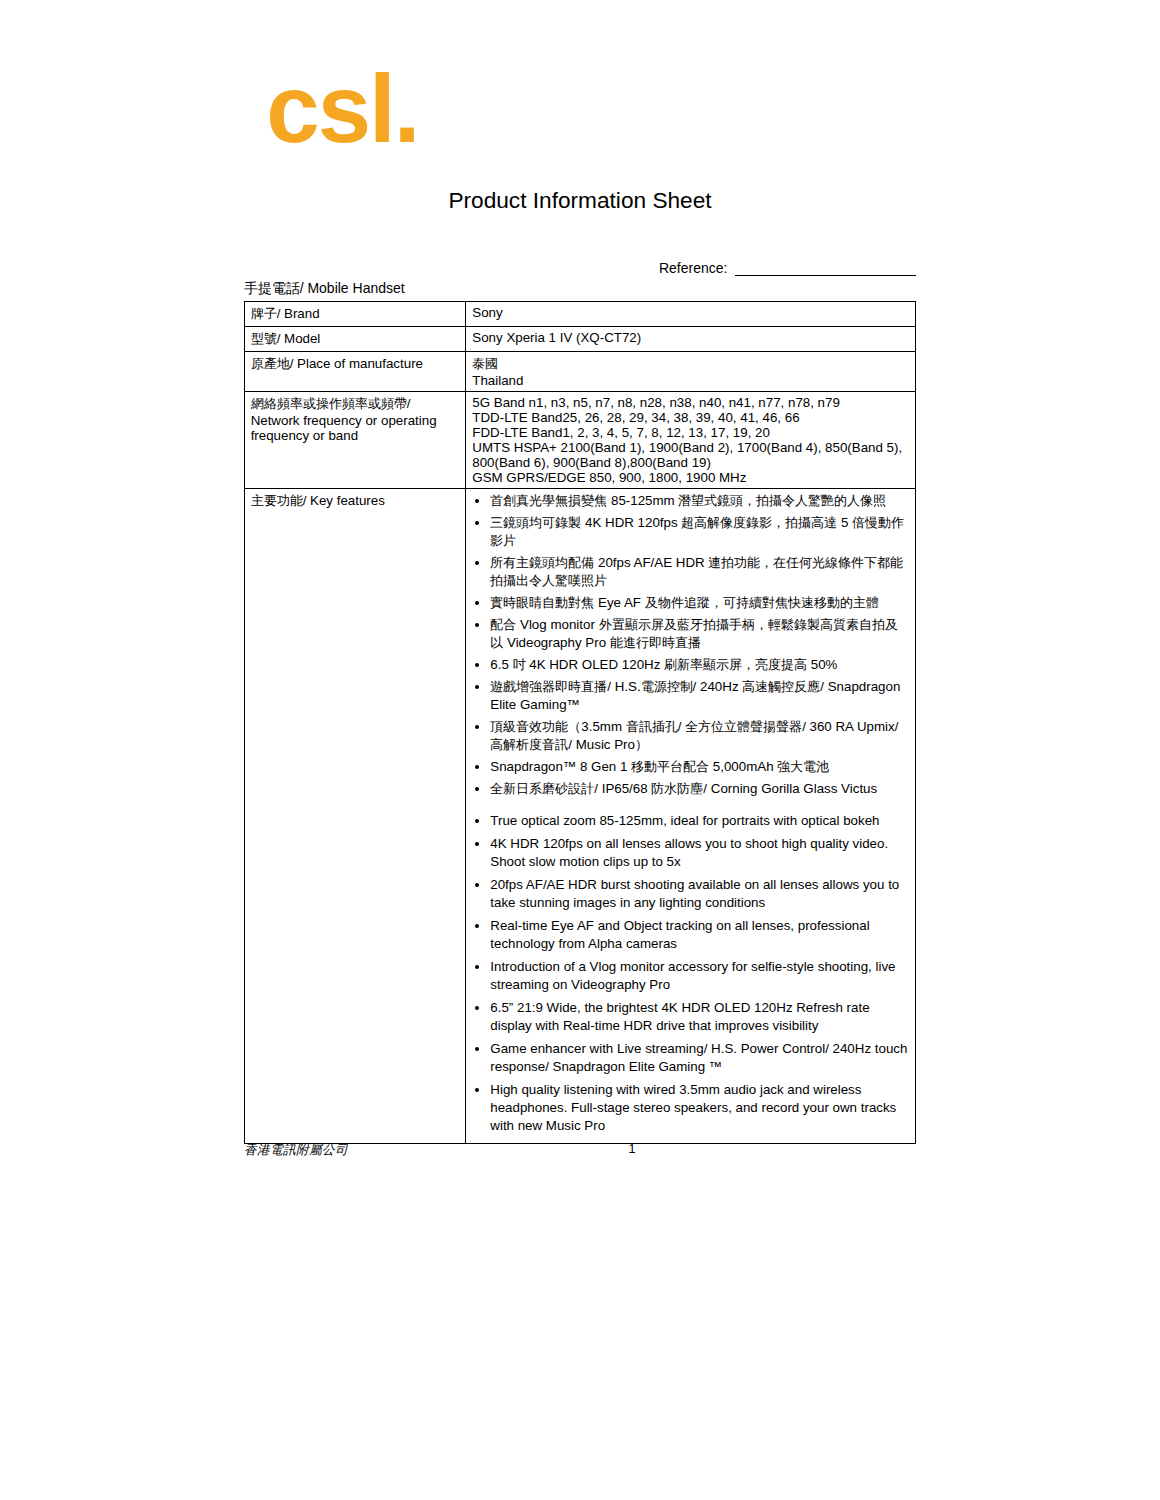csl.
Product Information Sheet
Reference:
手提電話/ Mobile Handset
| 牌子/ Brand | Sony |
| 型號/ Model | Sony Xperia 1 IV (XQ-CT72) |
| 原產地/ Place of manufacture | 泰國 Thailand |
| 網絡頻率或操作頻率或頻帶/ Network frequency or operating frequency or band | 5G Band n1, n3, n5, n7, n8, n28, n38, n40, n41, n77, n78, n79 TDD-LTE Band25, 26, 28, 29, 34, 38, 39, 40, 41, 46, 66 FDD-LTE Band1, 2, 3, 4, 5, 7, 8, 12, 13, 17, 19, 20 UMTS HSPA+ 2100(Band 1), 1900(Band 2), 1700(Band 4), 850(Band 5), 800(Band 6), 900(Band 8),800(Band 19) GSM GPRS/EDGE 850, 900, 1800, 1900 MHz |
| 主要功能/ Key features | 首創真光學無損變焦 85-125mm 潛望式鏡頭，拍攝令人驚艷的人像照 三鏡頭均可錄製 4K HDR 120fps 超高解像度錄影，拍攝高達 5 倍慢動作影片 所有主鏡頭均配備 20fps AF/AE HDR 連拍功能，在任何光線條件下都能拍攝出令人驚嘆照片 實時眼睛自動對焦 Eye AF 及物件追蹤，可持續對焦快速移動的主體 配合 Vlog monitor 外置顯示屏及藍牙拍攝手柄，輕鬆錄製高質素自拍及以 Videography Pro 能進行即時直播 6.5 吋 4K HDR OLED 120Hz 刷新率顯示屏，亮度提高 50% 遊戲增強器即時直播/ H.S.電源控制/ 240Hz 高速觸控反應/ Snapdragon Elite Gaming™ 頂級音效功能（3.5mm 音訊插孔/ 全方位立體聲揚聲器/ 360 RA Upmix/ 高解析度音訊/ Music Pro） Snapdragon™ 8 Gen 1 移動平台配合 5,000mAh 強大電池 全新日系磨砂設計/ IP65/68 防水防塵/ Corning Gorilla Glass Victus True optical zoom 85-125mm, ideal for portraits with optical bokeh 4K HDR 120fps on all lenses allows you to shoot high quality video. Shoot slow motion clips up to 5x 20fps AF/AE HDR burst shooting available on all lenses allows you to take stunning images in any lighting conditions Real-time Eye AF and Object tracking on all lenses, professional technology from Alpha cameras Introduction of a Vlog monitor accessory for selfie-style shooting, live streaming on Videography Pro 6.5” 21:9 Wide, the brightest 4K HDR OLED 120Hz Refresh rate display with Real-time HDR drive that improves visibility Game enhancer with Live streaming/ H.S. Power Control/ 240Hz touch response/ Snapdragon Elite Gaming ™ High quality listening with wired 3.5mm audio jack and wireless headphones. Full-stage stereo speakers, and record your own tracks with new Music Pro |
香港電訊附屬公司
1